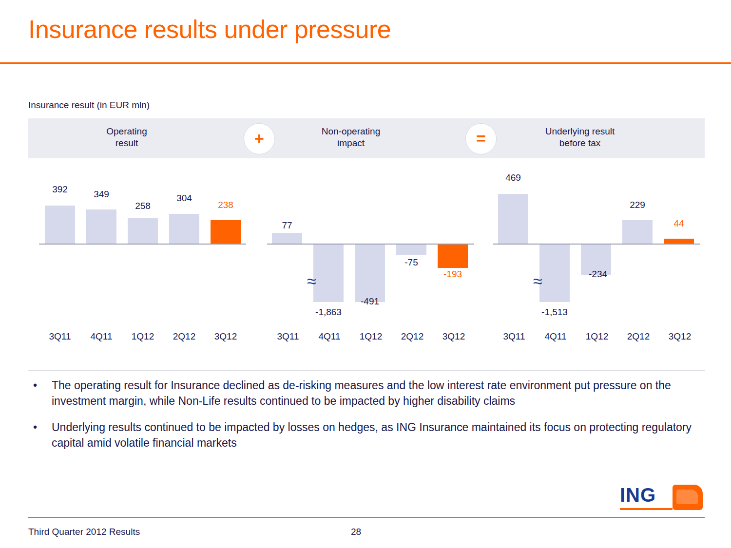Insurance results under pressure
Insurance result (in EUR mln)
Operating
result
Non-operating
impact
Underlying result
before tax
+
=
392
349
258
304
238
3Q11
4Q11
1Q12
2Q12
3Q12
77
-1,863
-491
-75
-193
≈
3Q11
4Q11
1Q12
2Q12
3Q12
469
-1,513
-234
229
44
≈
3Q11
4Q11
1Q12
2Q12
3Q12
The operating result for Insurance declined as de-risking measures and the low interest rate environment put pressure on the investment margin, while Non-Life results continued to be impacted by higher disability claims
Underlying results continued to be impacted by losses on hedges, as ING Insurance maintained its focus on protecting regulatory capital amid volatile financial markets
ING
Third Quarter 2012 Results
28